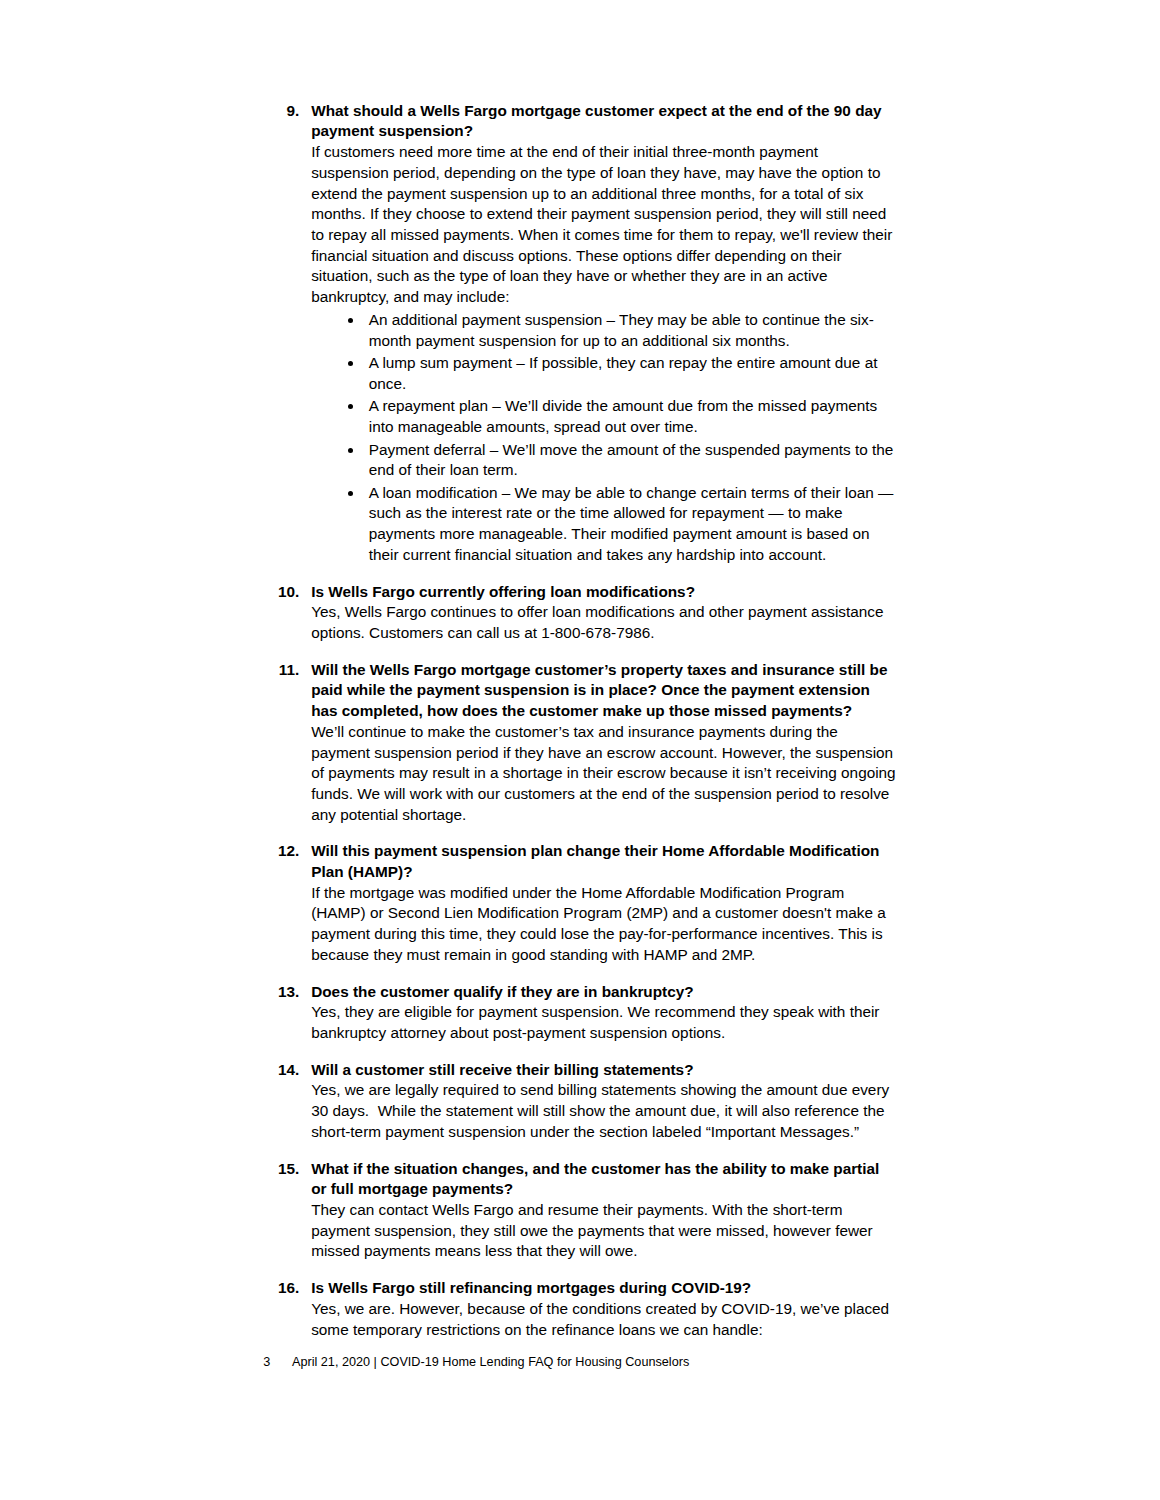What should a Wells Fargo mortgage customer expect at the end of the 90 day payment suspension?
If customers need more time at the end of their initial three-month payment suspension period, depending on the type of loan they have, may have the option to extend the payment suspension up to an additional three months, for a total of six months. If they choose to extend their payment suspension period, they will still need to repay all missed payments. When it comes time for them to repay, we'll review their financial situation and discuss options. These options differ depending on their situation, such as the type of loan they have or whether they are in an active bankruptcy, and may include:
An additional payment suspension – They may be able to continue the six-month payment suspension for up to an additional six months.
A lump sum payment – If possible, they can repay the entire amount due at once.
A repayment plan – We’ll divide the amount due from the missed payments into manageable amounts, spread out over time.
Payment deferral – We’ll move the amount of the suspended payments to the end of their loan term.
A loan modification – We may be able to change certain terms of their loan — such as the interest rate or the time allowed for repayment — to make payments more manageable. Their modified payment amount is based on their current financial situation and takes any hardship into account.
Is Wells Fargo currently offering loan modifications?
Yes, Wells Fargo continues to offer loan modifications and other payment assistance options. Customers can call us at 1-800-678-7986.
Will the Wells Fargo mortgage customer’s property taxes and insurance still be paid while the payment suspension is in place? Once the payment extension has completed, how does the customer make up those missed payments?
We’ll continue to make the customer’s tax and insurance payments during the payment suspension period if they have an escrow account. However, the suspension of payments may result in a shortage in their escrow because it isn’t receiving ongoing funds. We will work with our customers at the end of the suspension period to resolve any potential shortage.
Will this payment suspension plan change their Home Affordable Modification Plan (HAMP)?
If the mortgage was modified under the Home Affordable Modification Program (HAMP) or Second Lien Modification Program (2MP) and a customer doesn't make a payment during this time, they could lose the pay-for-performance incentives. This is because they must remain in good standing with HAMP and 2MP.
Does the customer qualify if they are in bankruptcy?
Yes, they are eligible for payment suspension. We recommend they speak with their bankruptcy attorney about post-payment suspension options.
Will a customer still receive their billing statements?
Yes, we are legally required to send billing statements showing the amount due every 30 days. While the statement will still show the amount due, it will also reference the short-term payment suspension under the section labeled “Important Messages.”
What if the situation changes, and the customer has the ability to make partial or full mortgage payments?
They can contact Wells Fargo and resume their payments. With the short-term payment suspension, they still owe the payments that were missed, however fewer missed payments means less that they will owe.
Is Wells Fargo still refinancing mortgages during COVID-19?
Yes, we are. However, because of the conditions created by COVID-19, we’ve placed some temporary restrictions on the refinance loans we can handle:
3 April 21, 2020 | COVID-19 Home Lending FAQ for Housing Counselors